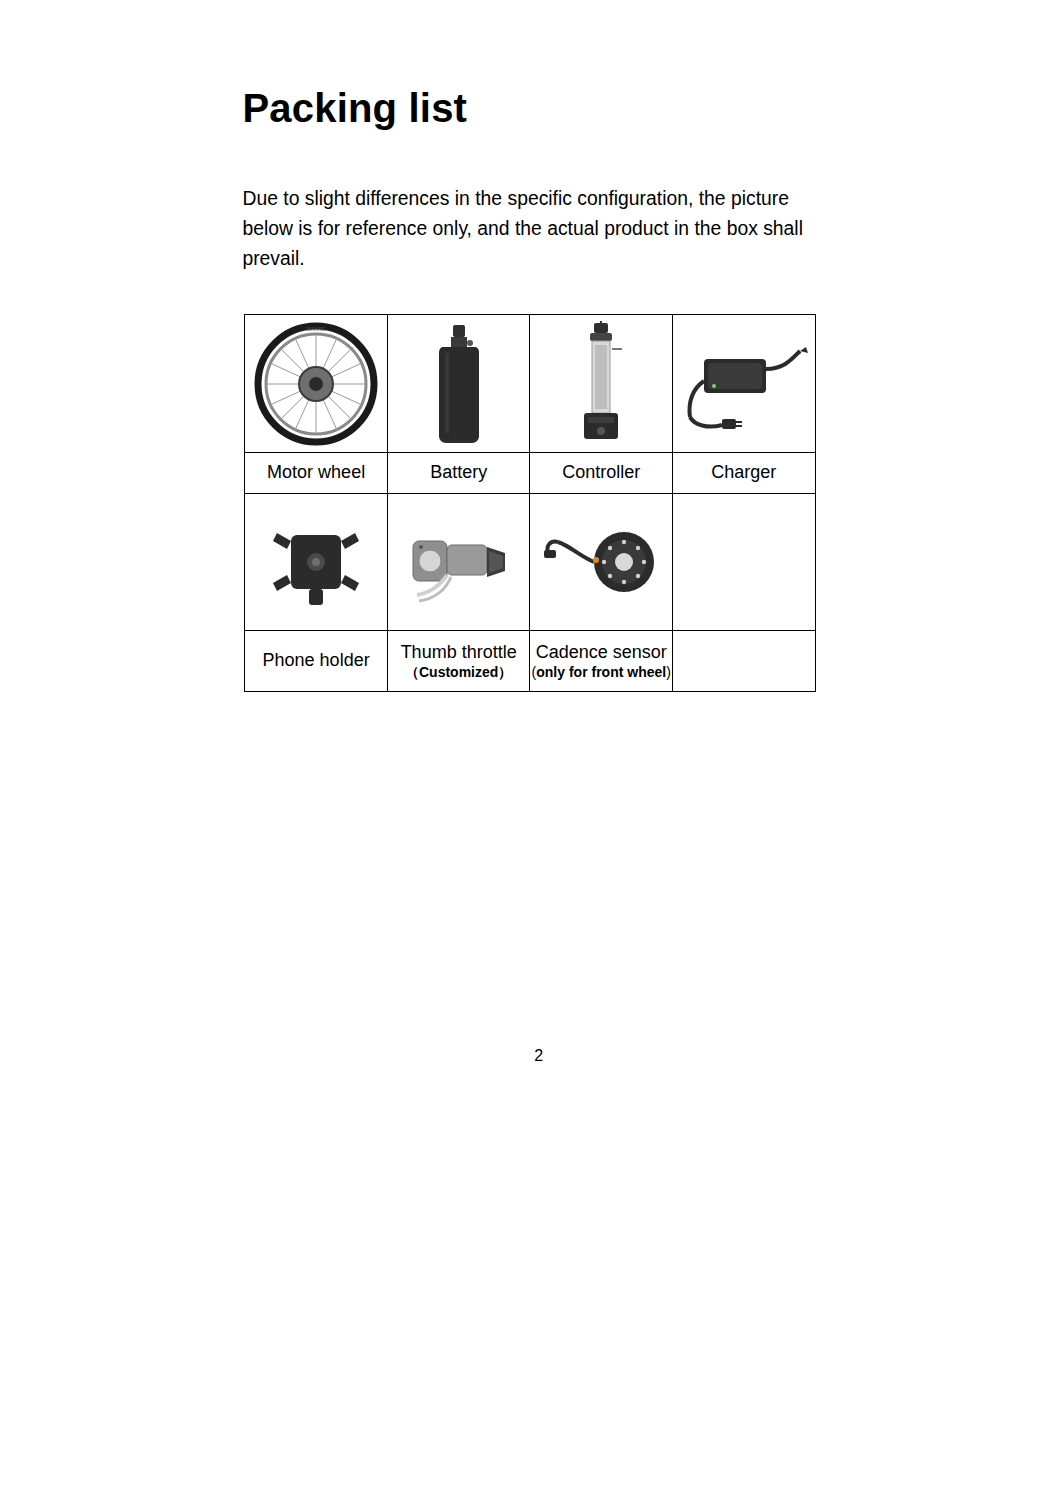Packing list
Due to slight differences in the specific configuration, the picture below is for reference only, and the actual product in the box shall prevail.
| MAXXIS | | | |
| Motor wheel | Battery | Controller | Charger |
| Phone holder | Thumb throttle （Customized） | Cadence sensor ( only for front wheel ) | |
2